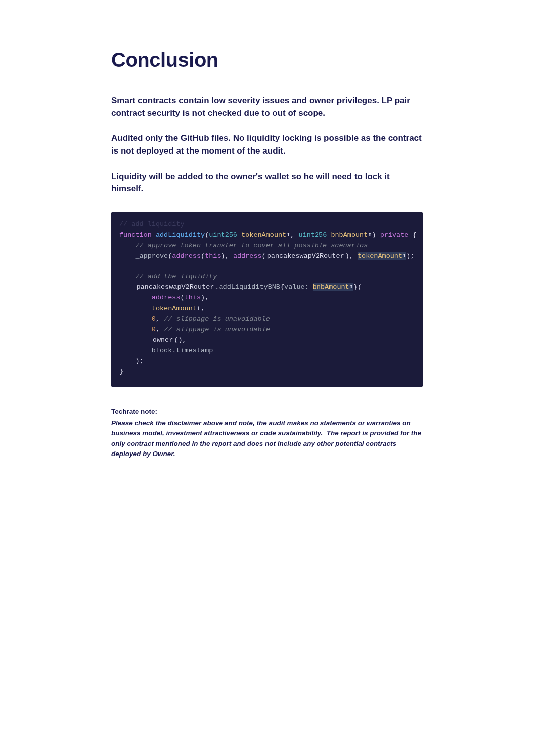Conclusion
Smart contracts contain low severity issues and owner privileges. LP pair contract security is not checked due to out of scope.
Audited only the GitHub files. No liquidity locking is possible as the contract is not deployed at the moment of the audit.
Liquidity will be added to the owner's wallet so he will need to lock it himself.
// add liquidity function addLiquidity(uint256 tokenAmount⬆, uint256 bnbAmount⬆) private { // approve token transfer to cover all possible scenarios _approve(address(this), address(pancakeswapV2Router), tokenAmount⬆); // add the liquidity pancakeswapV2Router.addLiquidityBNB{value: bnbAmount⬆}( address(this), tokenAmount⬆, 0, // slippage is unavoidable 0, // slippage is unavoidable owner(), block.timestamp ); }
Techrate note:
Please check the disclaimer above and note, the audit makes no statements or warranties on business model, investment attractiveness or code sustainability. The report is provided for the only contract mentioned in the report and does not include any other potential contracts deployed by Owner.